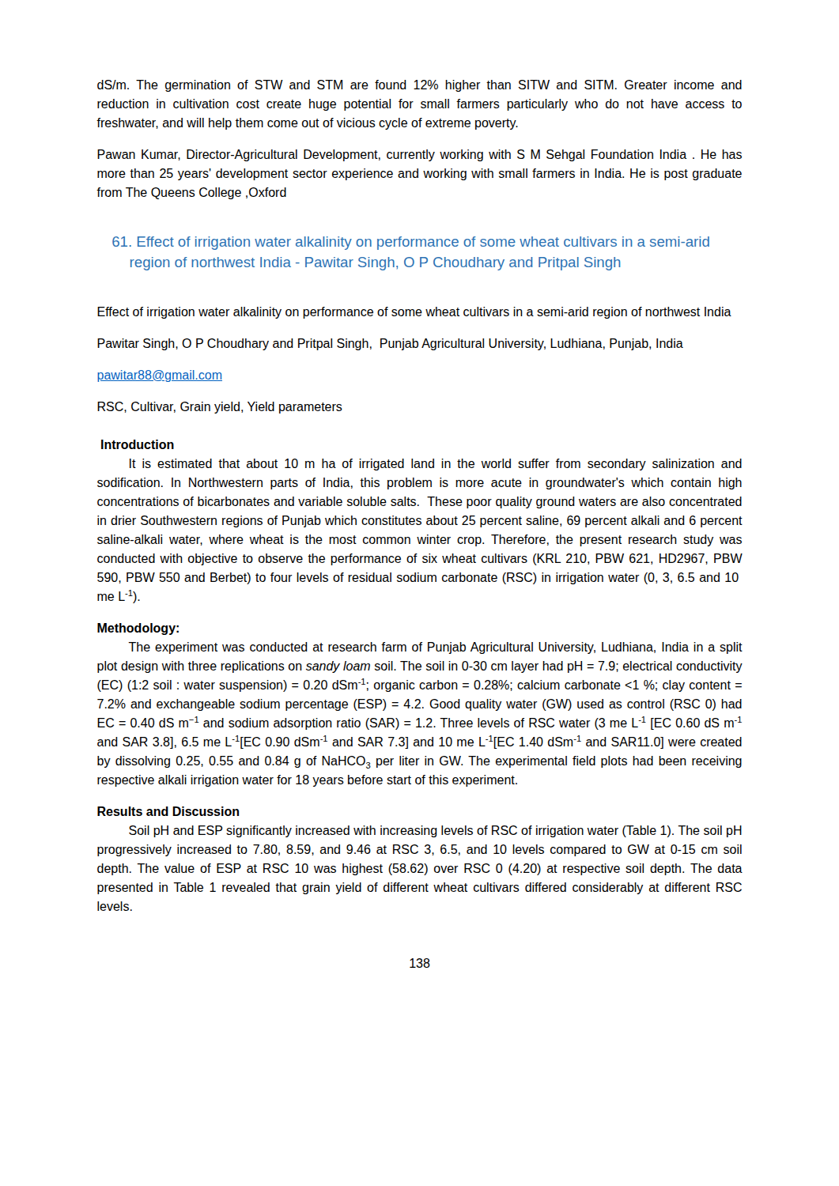dS/m. The germination of STW and STM are found 12% higher than SITW and SITM. Greater income and reduction in cultivation cost create huge potential for small farmers particularly who do not have access to freshwater, and will help them come out of vicious cycle of extreme poverty.
Pawan Kumar, Director-Agricultural Development, currently working with S M Sehgal Foundation India . He has more than 25 years' development sector experience and working with small farmers in India. He is post graduate from The Queens College ,Oxford
61. Effect of irrigation water alkalinity on performance of some wheat cultivars in a semi-arid region of northwest India - Pawitar Singh, O P Choudhary and Pritpal Singh
Effect of irrigation water alkalinity on performance of some wheat cultivars in a semi-arid region of northwest India
Pawitar Singh, O P Choudhary and Pritpal Singh, Punjab Agricultural University, Ludhiana, Punjab, India
pawitar88@gmail.com
RSC, Cultivar, Grain yield, Yield parameters
Introduction
It is estimated that about 10 m ha of irrigated land in the world suffer from secondary salinization and sodification. In Northwestern parts of India, this problem is more acute in groundwater's which contain high concentrations of bicarbonates and variable soluble salts. These poor quality ground waters are also concentrated in drier Southwestern regions of Punjab which constitutes about 25 percent saline, 69 percent alkali and 6 percent saline-alkali water, where wheat is the most common winter crop. Therefore, the present research study was conducted with objective to observe the performance of six wheat cultivars (KRL 210, PBW 621, HD2967, PBW 590, PBW 550 and Berbet) to four levels of residual sodium carbonate (RSC) in irrigation water (0, 3, 6.5 and 10 me L-1).
Methodology:
The experiment was conducted at research farm of Punjab Agricultural University, Ludhiana, India in a split plot design with three replications on sandy loam soil. The soil in 0-30 cm layer had pH = 7.9; electrical conductivity (EC) (1:2 soil : water suspension) = 0.20 dSm-1; organic carbon = 0.28%; calcium carbonate <1 %; clay content = 7.2% and exchangeable sodium percentage (ESP) = 4.2. Good quality water (GW) used as control (RSC 0) had EC = 0.40 dS m−1 and sodium adsorption ratio (SAR) = 1.2. Three levels of RSC water (3 me L-1 [EC 0.60 dS m-1 and SAR 3.8], 6.5 me L-1[EC 0.90 dSm-1 and SAR 7.3] and 10 me L-1[EC 1.40 dSm-1 and SAR11.0] were created by dissolving 0.25, 0.55 and 0.84 g of NaHCO3 per liter in GW. The experimental field plots had been receiving respective alkali irrigation water for 18 years before start of this experiment.
Results and Discussion
Soil pH and ESP significantly increased with increasing levels of RSC of irrigation water (Table 1). The soil pH progressively increased to 7.80, 8.59, and 9.46 at RSC 3, 6.5, and 10 levels compared to GW at 0-15 cm soil depth. The value of ESP at RSC 10 was highest (58.62) over RSC 0 (4.20) at respective soil depth. The data presented in Table 1 revealed that grain yield of different wheat cultivars differed considerably at different RSC levels.
138